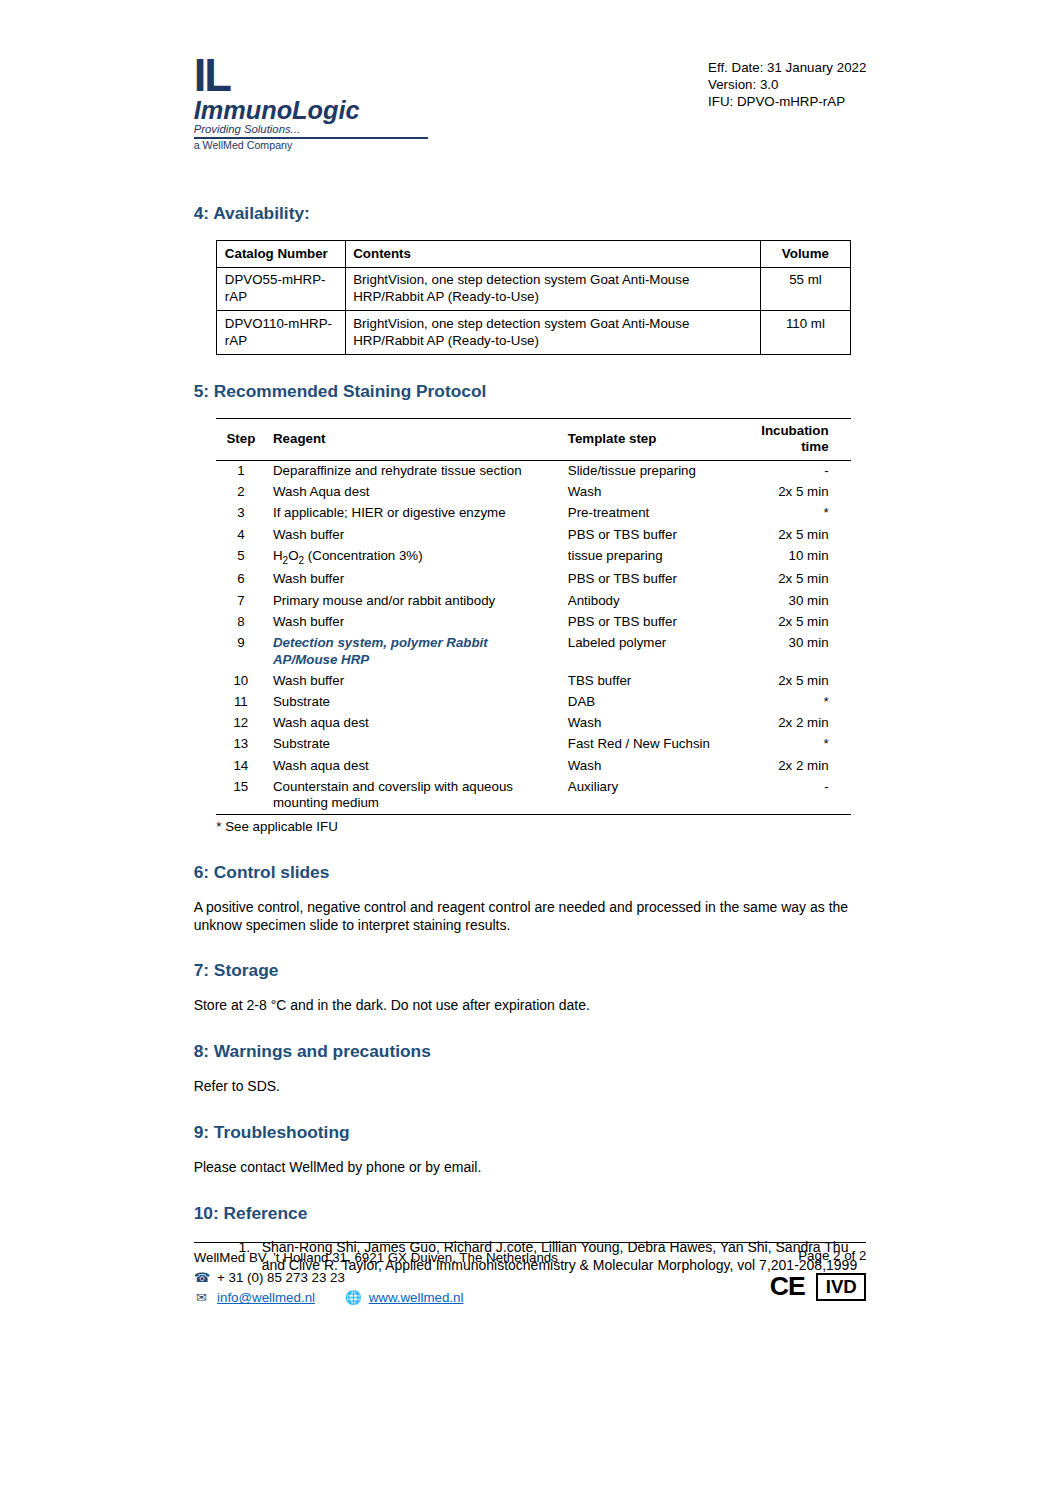IL
ImmunoLogic
Providing Solutions...
a WellMed Company
Eff. Date: 31 January 2022
Version: 3.0
IFU: DPVO-mHRP-rAP
4: Availability:
| Catalog Number | Contents | Volume |
| --- | --- | --- |
| DPVO55-mHRP-rAP | BrightVision, one step detection system Goat Anti-Mouse HRP/Rabbit AP (Ready-to-Use) | 55 ml |
| DPVO110-mHRP-rAP | BrightVision, one step detection system Goat Anti-Mouse HRP/Rabbit AP (Ready-to-Use) | 110 ml |
5: Recommended Staining Protocol
| Step | Reagent | Template step | Incubation time |
| --- | --- | --- | --- |
| 1 | Deparaffinize and rehydrate tissue section | Slide/tissue preparing | - |
| 2 | Wash Aqua dest | Wash | 2x 5 min |
| 3 | If applicable; HIER or digestive enzyme | Pre-treatment | * |
| 4 | Wash buffer | PBS or TBS buffer | 2x 5 min |
| 5 | H 2 O 2 (Concentration 3%) | tissue preparing | 10 min |
| 6 | Wash buffer | PBS or TBS buffer | 2x 5 min |
| 7 | Primary mouse and/or rabbit antibody | Antibody | 30 min |
| 8 | Wash buffer | PBS or TBS buffer | 2x 5 min |
| 9 | Detection system, polymer Rabbit AP/Mouse HRP | Labeled polymer | 30 min |
| 10 | Wash buffer | TBS buffer | 2x 5 min |
| 11 | Substrate | DAB | * |
| 12 | Wash aqua dest | Wash | 2x 2 min |
| 13 | Substrate | Fast Red / New Fuchsin | * |
| 14 | Wash aqua dest | Wash | 2x 2 min |
| 15 | Counterstain and coverslip with aqueous mounting medium | Auxiliary | - |
* See applicable IFU
6: Control slides
A positive control, negative control and reagent control are needed and processed in the same way as the unknow specimen slide to interpret staining results.
7: Storage
Store at 2-8 °C and in the dark. Do not use after expiration date.
8: Warnings and precautions
Refer to SDS.
9: Troubleshooting
Please contact WellMed by phone or by email.
10: Reference
Shan-Rong Shi, James Guo, Richard J.cote, Lillian Young, Debra Hawes, Yan Shi, Sandra Thu and Clive R. Taylor, Applied Immunohistochemistry & Molecular Morphology, vol 7,201-208,1999
WellMed BV, ’t Holland 31, 6921 GX Duiven, The Netherlands
☎+ 31 (0) 85 273 23 23
✉ info@wellmed.nl 🌐 www.wellmed.nl
Page 2 of 2
CE IVD